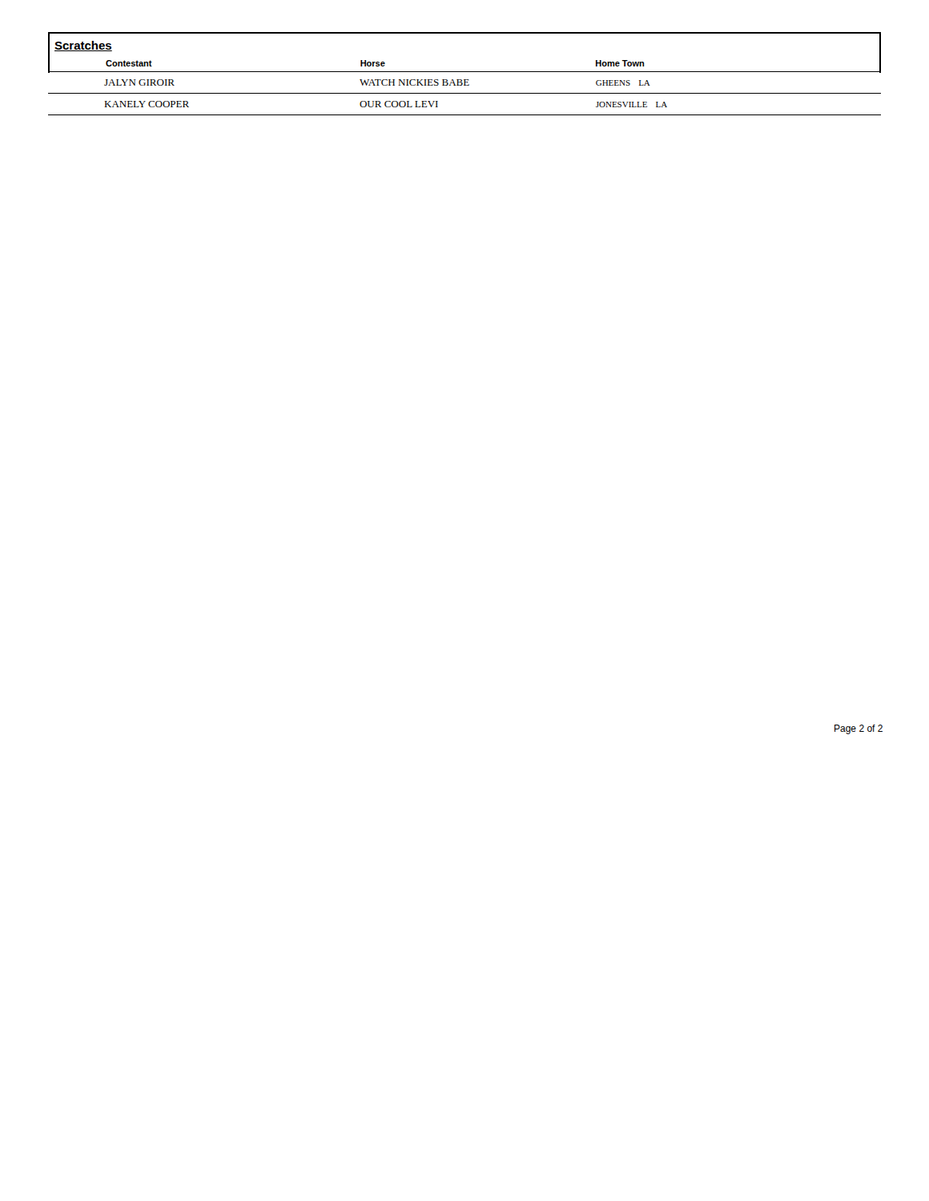Scratches
| Contestant | Horse | Home Town |
| --- | --- | --- |
| JALYN GIROIR | WATCH NICKIES BABE | GHEENS LA |
| KANELY COOPER | OUR COOL LEVI | JONESVILLE LA |
Page 2 of 2